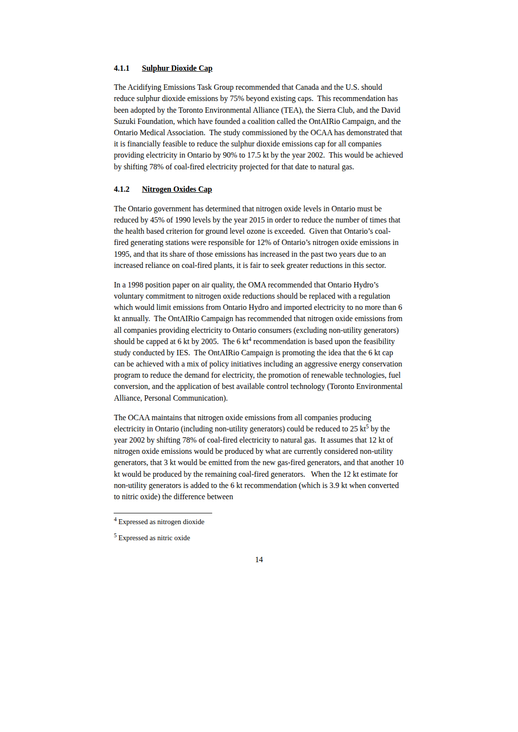4.1.1 Sulphur Dioxide Cap
The Acidifying Emissions Task Group recommended that Canada and the U.S. should reduce sulphur dioxide emissions by 75% beyond existing caps. This recommendation has been adopted by the Toronto Environmental Alliance (TEA), the Sierra Club, and the David Suzuki Foundation, which have founded a coalition called the OntAIRio Campaign, and the Ontario Medical Association. The study commissioned by the OCAA has demonstrated that it is financially feasible to reduce the sulphur dioxide emissions cap for all companies providing electricity in Ontario by 90% to 17.5 kt by the year 2002. This would be achieved by shifting 78% of coal-fired electricity projected for that date to natural gas.
4.1.2 Nitrogen Oxides Cap
The Ontario government has determined that nitrogen oxide levels in Ontario must be reduced by 45% of 1990 levels by the year 2015 in order to reduce the number of times that the health based criterion for ground level ozone is exceeded. Given that Ontario’s coal-fired generating stations were responsible for 12% of Ontario’s nitrogen oxide emissions in 1995, and that its share of those emissions has increased in the past two years due to an increased reliance on coal-fired plants, it is fair to seek greater reductions in this sector.
In a 1998 position paper on air quality, the OMA recommended that Ontario Hydro’s voluntary commitment to nitrogen oxide reductions should be replaced with a regulation which would limit emissions from Ontario Hydro and imported electricity to no more than 6 kt annually. The OntAIRio Campaign has recommended that nitrogen oxide emissions from all companies providing electricity to Ontario consumers (excluding non-utility generators) should be capped at 6 kt by 2005. The 6 kt4 recommendation is based upon the feasibility study conducted by IES. The OntAIRio Campaign is promoting the idea that the 6 kt cap can be achieved with a mix of policy initiatives including an aggressive energy conservation program to reduce the demand for electricity, the promotion of renewable technologies, fuel conversion, and the application of best available control technology (Toronto Environmental Alliance, Personal Communication).
The OCAA maintains that nitrogen oxide emissions from all companies producing electricity in Ontario (including non-utility generators) could be reduced to 25 kt5 by the year 2002 by shifting 78% of coal-fired electricity to natural gas. It assumes that 12 kt of nitrogen oxide emissions would be produced by what are currently considered non-utility generators, that 3 kt would be emitted from the new gas-fired generators, and that another 10 kt would be produced by the remaining coal-fired generators. When the 12 kt estimate for non-utility generators is added to the 6 kt recommendation (which is 3.9 kt when converted to nitric oxide) the difference between
4 Expressed as nitrogen dioxide
5 Expressed as nitric oxide
14